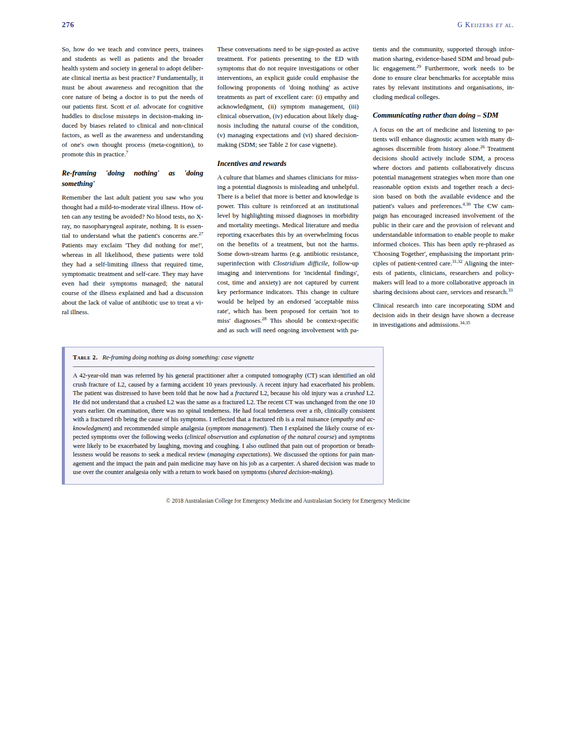276 G Keijzers et al.
So, how do we teach and convince peers, trainees and students as well as patients and the broader health system and society in general to adopt deliberate clinical inertia as best practice? Fundamentally, it must be about awareness and recognition that the core nature of being a doctor is to put the needs of our patients first. Scott et al. advocate for cognitive huddles to disclose missteps in decision-making induced by biases related to clinical and non-clinical factors, as well as the awareness and understanding of one's own thought process (meta-cognition), to promote this in practice.7
Re-framing 'doing nothing' as 'doing something'
Remember the last adult patient you saw who you thought had a mild-to-moderate viral illness. How often can any testing be avoided? No blood tests, no X-ray, no nasopharyngeal aspirate, nothing. It is essential to understand what the patient's concerns are.27 Patients may exclaim 'They did nothing for me!', whereas in all likelihood, these patients were told they had a self-limiting illness that required time, symptomatic treatment and self-care. They may have even had their symptoms managed; the natural course of the illness explained and had a discussion about the lack of value of antibiotic use to treat a viral illness.
These conversations need to be sign-posted as active treatment. For patients presenting to the ED with symptoms that do not require investigations or other interventions, an explicit guide could emphasise the following proponents of 'doing nothing' as active treatments as part of excellent care: (i) empathy and acknowledgment, (ii) symptom management, (iii) clinical observation, (iv) education about likely diagnosis including the natural course of the condition, (v) managing expectations and (vi) shared decision-making (SDM; see Table 2 for case vignette).
Incentives and rewards
A culture that blames and shames clinicians for missing a potential diagnosis is misleading and unhelpful. There is a belief that more is better and knowledge is power. This culture is reinforced at an institutional level by highlighting missed diagnoses in morbidity and mortality meetings. Medical literature and media reporting exacerbates this by an overwhelming focus on the benefits of a treatment, but not the harms. Some down-stream harms (e.g. antibiotic resistance, superinfection with Clostridium difficile, follow-up imaging and interventions for 'incidental findings', cost, time and anxiety) are not captured by current key performance indicators. This change in culture would be helped by an endorsed 'acceptable miss rate', which has been proposed for certain 'not to miss' diagnoses.28 This should be context-specific and as such will need ongoing involvement with patients and the community, supported through information sharing, evidence-based SDM and broad public engagement.29 Furthermore, work needs to be done to ensure clear benchmarks for acceptable miss rates by relevant institutions and organisations, including medical colleges.
Communicating rather than doing – SDM
A focus on the art of medicine and listening to patients will enhance diagnostic acumen with many diagnoses discernible from history alone.26 Treatment decisions should actively include SDM, a process where doctors and patients collaboratively discuss potential management strategies when more than one reasonable option exists and together reach a decision based on both the available evidence and the patient's values and preferences.4,30 The CW campaign has encouraged increased involvement of the public in their care and the provision of relevant and understandable information to enable people to make informed choices. This has been aptly re-phrased as 'Choosing Together', emphasising the important principles of patient-centred care.31,32 Aligning the interests of patients, clinicians, researchers and policy-makers will lead to a more collaborative approach in sharing decisions about care, services and research.33
Clinical research into care incorporating SDM and decision aids in their design have shown a decrease in investigations and admissions.34,35
Table 2. Re-framing doing nothing as doing something: case vignette
A 42-year-old man was referred by his general practitioner after a computed tomography (CT) scan identified an old crush fracture of L2, caused by a farming accident 10 years previously. A recent injury had exacerbated his problem. The patient was distressed to have been told that he now had a fractured L2, because his old injury was a crushed L2. He did not understand that a crushed L2 was the same as a fractured L2. The recent CT was unchanged from the one 10 years earlier. On examination, there was no spinal tenderness. He had focal tenderness over a rib, clinically consistent with a fractured rib being the cause of his symptoms. I reflected that a fractured rib is a real nuisance (empathy and acknowledgment) and recommended simple analgesia (symptom management). Then I explained the likely course of expected symptoms over the following weeks (clinical observation and explanation of the natural course) and symptoms were likely to be exacerbated by laughing, moving and coughing. I also outlined that pain out of proportion or breathlessness would be reasons to seek a medical review (managing expectations). We discussed the options for pain management and the impact the pain and pain medicine may have on his job as a carpenter. A shared decision was made to use over the counter analgesia only with a return to work based on symptoms (shared decision-making).
© 2018 Australasian College for Emergency Medicine and Australasian Society for Emergency Medicine